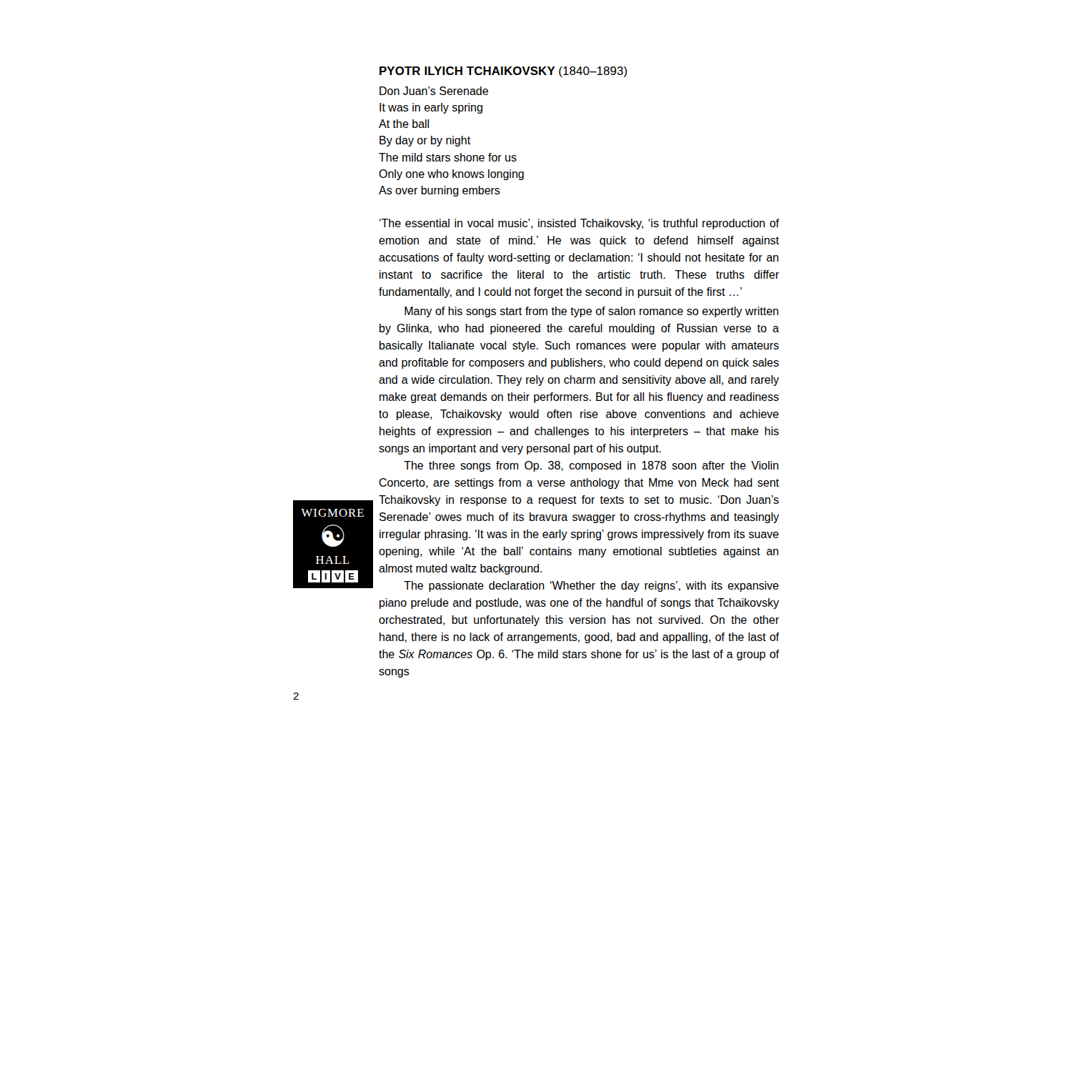PYOTR ILYICH TCHAIKOVSKY (1840–1893)
Don Juan’s Serenade
It was in early spring
At the ball
By day or by night
The mild stars shone for us
Only one who knows longing
As over burning embers
‘The essential in vocal music’, insisted Tchaikovsky, ‘is truthful reproduction of emotion and state of mind.’ He was quick to defend himself against accusations of faulty word-setting or declamation: ‘I should not hesitate for an instant to sacrifice the literal to the artistic truth. These truths differ fundamentally, and I could not forget the second in pursuit of the first …’
Many of his songs start from the type of salon romance so expertly written by Glinka, who had pioneered the careful moulding of Russian verse to a basically Italianate vocal style. Such romances were popular with amateurs and profitable for composers and publishers, who could depend on quick sales and a wide circulation. They rely on charm and sensitivity above all, and rarely make great demands on their performers. But for all his fluency and readiness to please, Tchaikovsky would often rise above conventions and achieve heights of expression – and challenges to his interpreters – that make his songs an important and very personal part of his output.
The three songs from Op. 38, composed in 1878 soon after the Violin Concerto, are settings from a verse anthology that Mme von Meck had sent Tchaikovsky in response to a request for texts to set to music. ‘Don Juan’s Serenade’ owes much of its bravura swagger to cross-rhythms and teasingly irregular phrasing. ‘It was in the early spring’ grows impressively from its suave opening, while ‘At the ball’ contains many emotional subtleties against an almost muted waltz background.
The passionate declaration ‘Whether the day reigns’, with its expansive piano prelude and postlude, was one of the handful of songs that Tchaikovsky orchestrated, but unfortunately this version has not survived. On the other hand, there is no lack of arrangements, good, bad and appalling, of the last of the Six Romances Op. 6. ‘The mild stars shone for us’ is the last of a group of songs
WIGMORE ☯ HALL LIVE
2